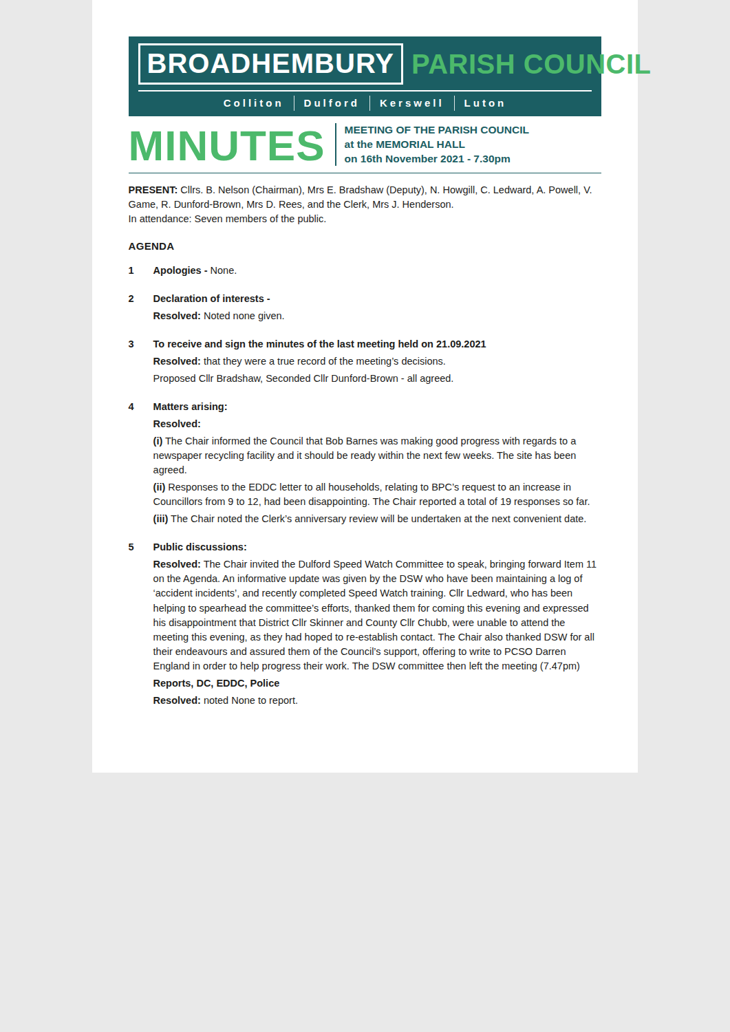BROADHEMBURY PARISH COUNCIL
Colliton Dulford Kerswell Luton
MINUTES
MEETING OF THE PARISH COUNCIL
at the MEMORIAL HALL
on 16th November 2021 - 7.30pm
PRESENT: Cllrs. B. Nelson (Chairman), Mrs E. Bradshaw (Deputy), N. Howgill, C. Ledward, A. Powell, V. Game, R. Dunford-Brown, Mrs D. Rees, and the Clerk, Mrs J. Henderson.
In attendance: Seven members of the public.
AGENDA
1
Apologies - None.
2
Declaration of interests -
Resolved: Noted none given.
3
To receive and sign the minutes of the last meeting held on 21.09.2021
Resolved: that they were a true record of the meeting’s decisions.
Proposed Cllr Bradshaw, Seconded Cllr Dunford-Brown - all agreed.
4
Matters arising:
Resolved:
(i) The Chair informed the Council that Bob Barnes was making good progress with regards to a newspaper recycling facility and it should be ready within the next few weeks. The site has been agreed.
(ii) Responses to the EDDC letter to all households, relating to BPC’s request to an increase in Councillors from 9 to 12, had been disappointing. The Chair reported a total of 19 responses so far.
(iii) The Chair noted the Clerk’s anniversary review will be undertaken at the next convenient date.
5
Public discussions:
Resolved: The Chair invited the Dulford Speed Watch Committee to speak, bringing forward Item 11 on the Agenda. An informative update was given by the DSW who have been maintaining a log of ‘accident incidents’, and recently completed Speed Watch training. Cllr Ledward, who has been helping to spearhead the committee’s efforts, thanked them for coming this evening and expressed his disappointment that District Cllr Skinner and County Cllr Chubb, were unable to attend the meeting this evening, as they had hoped to re-establish contact. The Chair also thanked DSW for all their endeavours and assured them of the Council’s support, offering to write to PCSO Darren England in order to help progress their work. The DSW committee then left the meeting (7.47pm)
Reports, DC, EDDC, Police
Resolved: noted None to report.